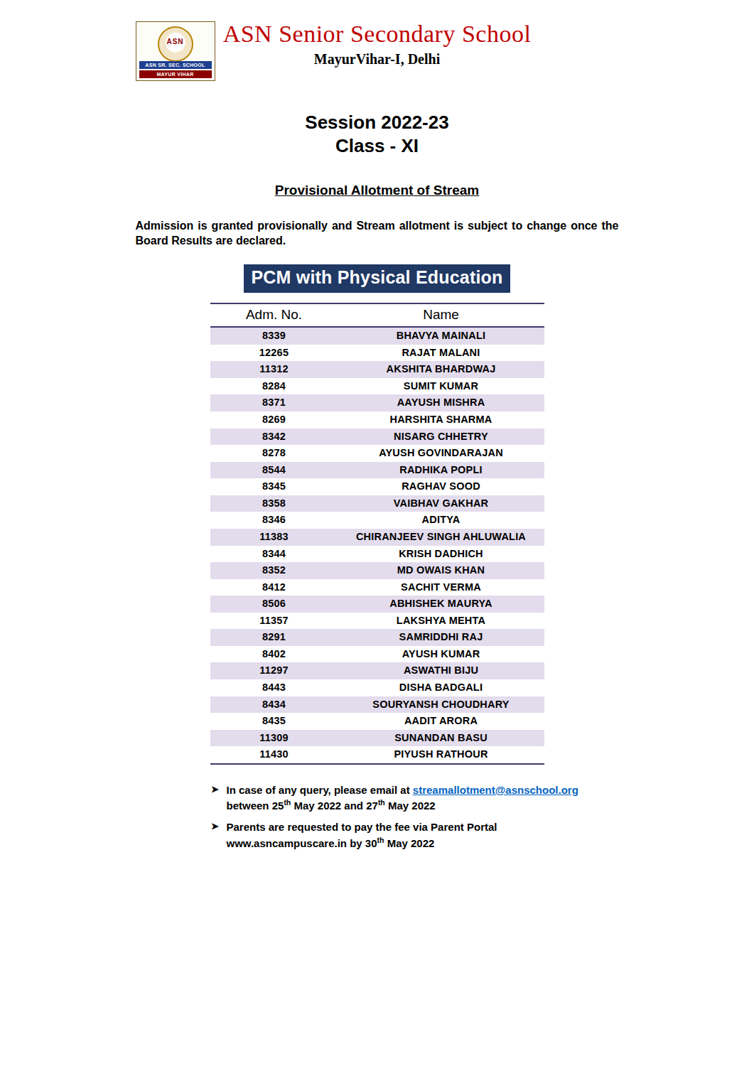ASN SR. SEC. SCHOOL
MAYUR VIHAR
ASN Senior Secondary School
MayurVihar-I, Delhi
Session 2022-23 Class - XI
Provisional Allotment of Stream
Admission is granted provisionally and Stream allotment is subject to change once the Board Results are declared.
PCM with Physical Education
| Adm. No. | Name |
| --- | --- |
| 8339 | BHAVYA MAINALI |
| 12265 | RAJAT MALANI |
| 11312 | AKSHITA BHARDWAJ |
| 8284 | SUMIT KUMAR |
| 8371 | AAYUSH MISHRA |
| 8269 | HARSHITA SHARMA |
| 8342 | NISARG CHHETRY |
| 8278 | AYUSH GOVINDARAJAN |
| 8544 | RADHIKA POPLI |
| 8345 | RAGHAV SOOD |
| 8358 | VAIBHAV GAKHAR |
| 8346 | ADITYA |
| 11383 | CHIRANJEEV SINGH AHLUWALIA |
| 8344 | KRISH DADHICH |
| 8352 | MD OWAIS KHAN |
| 8412 | SACHIT VERMA |
| 8506 | ABHISHEK MAURYA |
| 11357 | LAKSHYA MEHTA |
| 8291 | SAMRIDDHI RAJ |
| 8402 | AYUSH KUMAR |
| 11297 | ASWATHI BIJU |
| 8443 | DISHA BADGALI |
| 8434 | SOURYANSH CHOUDHARY |
| 8435 | AADIT ARORA |
| 11309 | SUNANDAN BASU |
| 11430 | PIYUSH RATHOUR |
In case of any query, please email at streamallotment@asnschool.org between 25th May 2022 and 27th May 2022
Parents are requested to pay the fee via Parent Portal www.asncampuscare.in by 30th May 2022